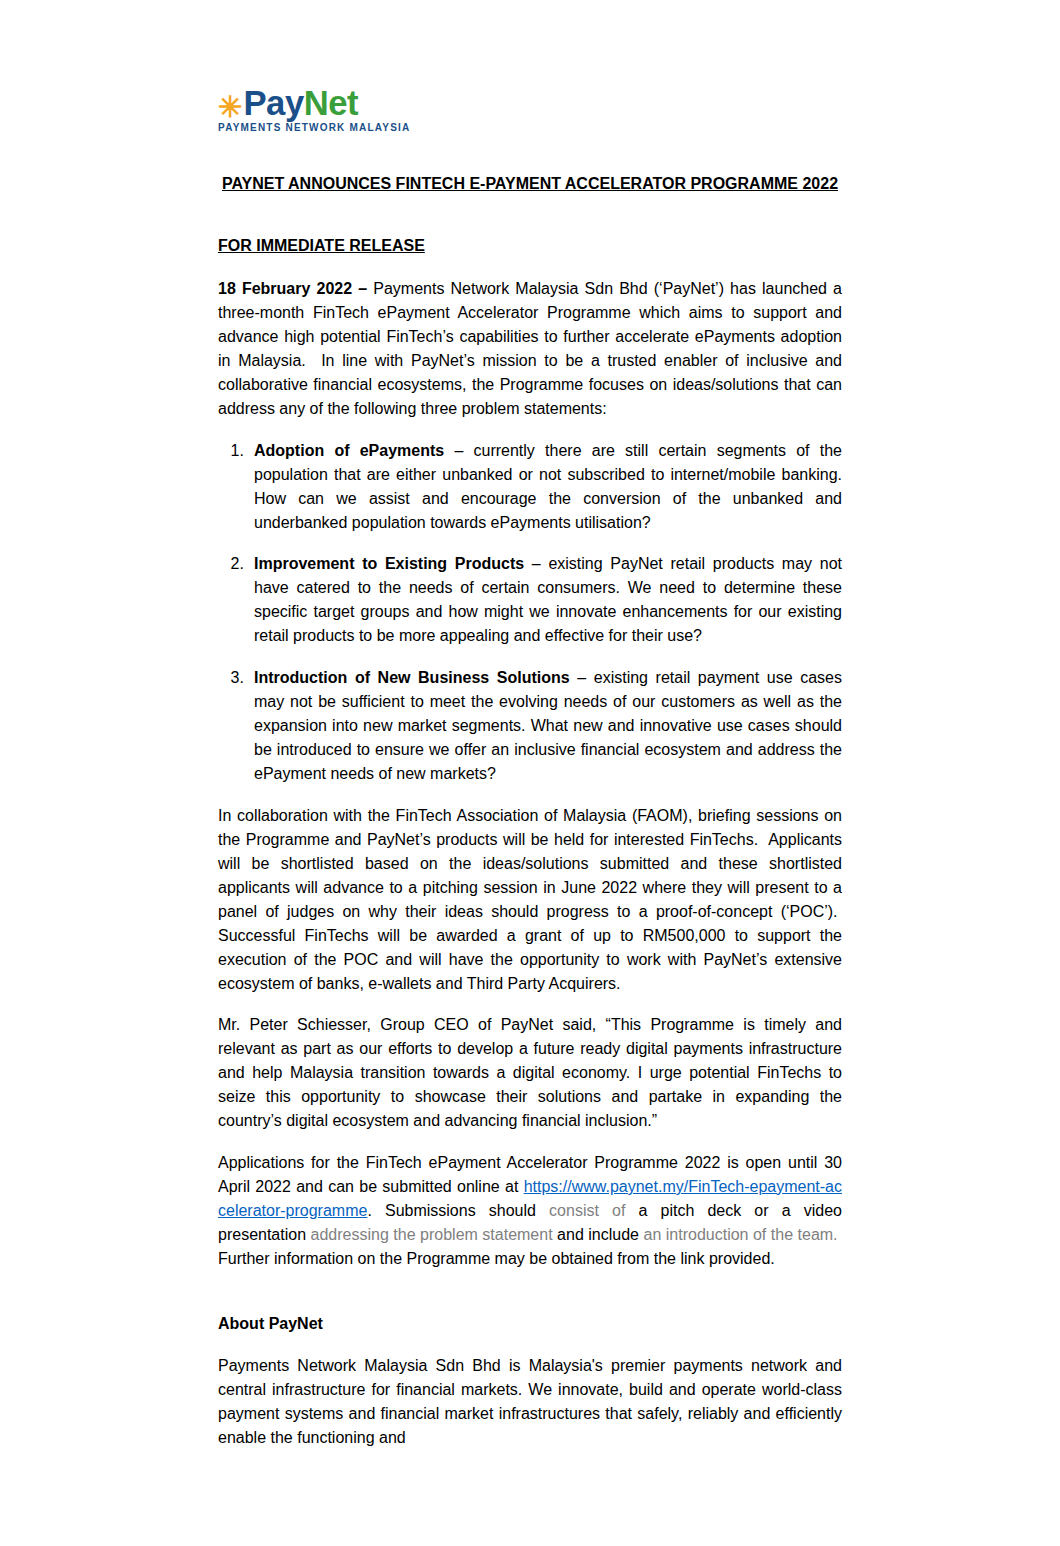✳Pay Net PAYMENTS NETWORK MALAYSIA
PAYNET ANNOUNCES FINTECH E-PAYMENT ACCELERATOR PROGRAMME 2022
FOR IMMEDIATE RELEASE
18 February 2022 – Payments Network Malaysia Sdn Bhd (‘PayNet’) has launched a three-month FinTech ePayment Accelerator Programme which aims to support and advance high potential FinTech’s capabilities to further accelerate ePayments adoption in Malaysia. In line with PayNet’s mission to be a trusted enabler of inclusive and collaborative financial ecosystems, the Programme focuses on ideas/solutions that can address any of the following three problem statements:
Adoption of ePayments – currently there are still certain segments of the population that are either unbanked or not subscribed to internet/mobile banking. How can we assist and encourage the conversion of the unbanked and underbanked population towards ePayments utilisation?
Improvement to Existing Products – existing PayNet retail products may not have catered to the needs of certain consumers. We need to determine these specific target groups and how might we innovate enhancements for our existing retail products to be more appealing and effective for their use?
Introduction of New Business Solutions – existing retail payment use cases may not be sufficient to meet the evolving needs of our customers as well as the expansion into new market segments. What new and innovative use cases should be introduced to ensure we offer an inclusive financial ecosystem and address the ePayment needs of new markets?
In collaboration with the FinTech Association of Malaysia (FAOM), briefing sessions on the Programme and PayNet’s products will be held for interested FinTechs. Applicants will be shortlisted based on the ideas/solutions submitted and these shortlisted applicants will advance to a pitching session in June 2022 where they will present to a panel of judges on why their ideas should progress to a proof-of-concept (‘POC’). Successful FinTechs will be awarded a grant of up to RM500,000 to support the execution of the POC and will have the opportunity to work with PayNet’s extensive ecosystem of banks, e-wallets and Third Party Acquirers.
Mr. Peter Schiesser, Group CEO of PayNet said, “This Programme is timely and relevant as part as our efforts to develop a future ready digital payments infrastructure and help Malaysia transition towards a digital economy. I urge potential FinTechs to seize this opportunity to showcase their solutions and partake in expanding the country’s digital ecosystem and advancing financial inclusion.”
Applications for the FinTech ePayment Accelerator Programme 2022 is open until 30 April 2022 and can be submitted online at https://www.paynet.my/FinTech-epayment-accelerator-programme. Submissions should consist of a pitch deck or a video presentation addressing the problem statement and include an introduction of the team. Further information on the Programme may be obtained from the link provided.
About PayNet
Payments Network Malaysia Sdn Bhd is Malaysia's premier payments network and central infrastructure for financial markets. We innovate, build and operate world-class payment systems and financial market infrastructures that safely, reliably and efficiently enable the functioning and